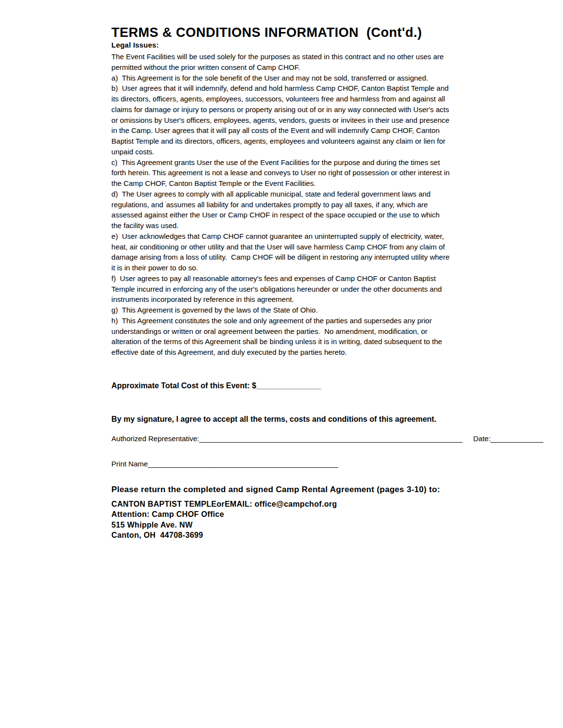TERMS & CONDITIONS INFORMATION (Cont'd.)
Legal Issues:
The Event Facilities will be used solely for the purposes as stated in this contract and no other uses are permitted without the prior written consent of Camp CHOF.
a) This Agreement is for the sole benefit of the User and may not be sold, transferred or assigned.
b) User agrees that it will indemnify, defend and hold harmless Camp CHOF, Canton Baptist Temple and its directors, officers, agents, employees, successors, volunteers free and harmless from and against all claims for damage or injury to persons or property arising out of or in any way connected with User's acts or omissions by User's officers, employees, agents, vendors, guests or invitees in their use and presence in the Camp. User agrees that it will pay all costs of the Event and will indemnify Camp CHOF, Canton Baptist Temple and its directors, officers, agents, employees and volunteers against any claim or lien for unpaid costs.
c) This Agreement grants User the use of the Event Facilities for the purpose and during the times set forth herein. This agreement is not a lease and conveys to User no right of possession or other interest in the Camp CHOF, Canton Baptist Temple or the Event Facilities.
d) The User agrees to comply with all applicable municipal, state and federal government laws and regulations, and 'assumes all liability for and undertakes promptly to pay all taxes, if any, which are assessed against either the User or Camp CHOF in respect of the space occupied or the use to which the facility was used.
e) User acknowledges that Camp CHOF cannot guarantee an uninterrupted supply of electricity, water, heat, air conditioning or other utility and that the User will save harmless Camp CHOF from any claim of damage arising from a loss of utility. Camp CHOF will be diligent in restoring any interrupted utility where it is in their power to do so.
f) User agrees to pay all reasonable attorney's fees and expenses of Camp CHOF or Canton Baptist Temple incurred in enforcing any of the user's obligations hereunder or under the other documents and instruments incorporated by reference in this agreement.
g) This Agreement is governed by the laws of the State of Ohio.
h) This Agreement constitutes the sole and only agreement of the parties and supersedes any prior understandings or written or oral agreement between the parties. No amendment, modification, or alteration of the terms of this Agreement shall be binding unless it is in writing, dated subsequent to the effective date of this Agreement, and duly executed by the parties hereto.
Approximate Total Cost of this Event: $_______________
By my signature, I agree to accept all the terms, costs and conditions of this agreement.
Authorized Representative:_________________________________________________________________ Date:_____________
Print Name_______________________________________________
Please return the completed and signed Camp Rental Agreement (pages 3-10) to:
| CANTON BAPTIST TEMPLE | or | EMAIL: office@campchof.org |
| Attention: Camp CHOF Office |
| 515 Whipple Ave. NW |
| Canton, OH 44708-3699 |